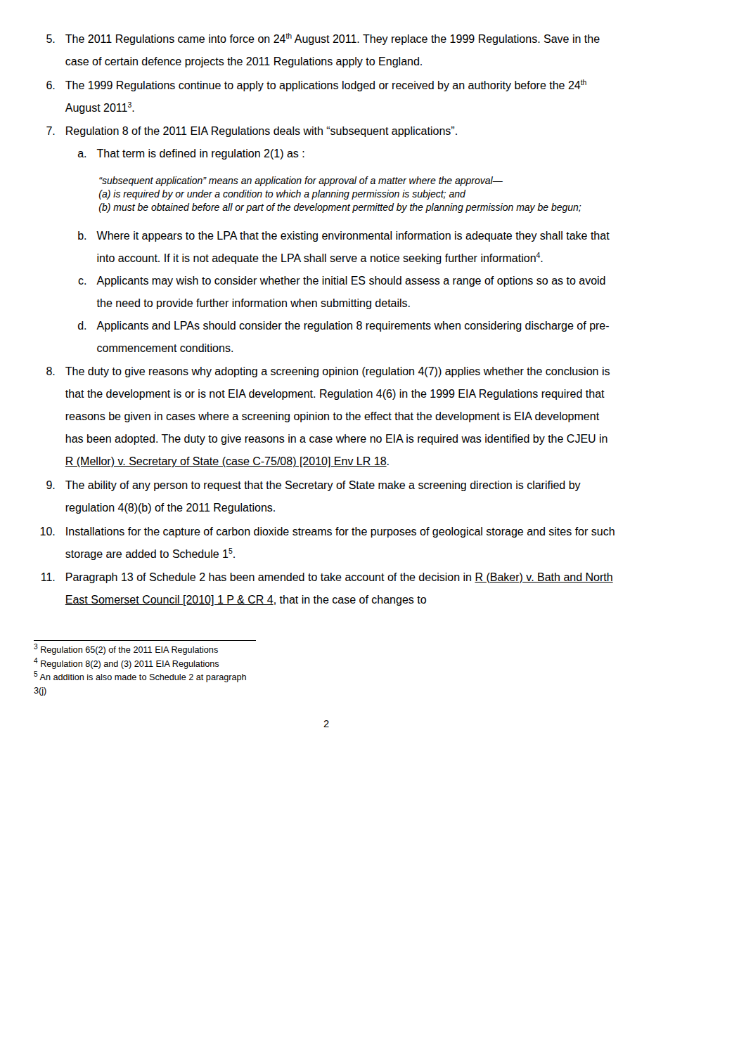The 2011 Regulations came into force on 24th August 2011. They replace the 1999 Regulations. Save in the case of certain defence projects the 2011 Regulations apply to England.
The 1999 Regulations continue to apply to applications lodged or received by an authority before the 24th August 20113.
Regulation 8 of the 2011 EIA Regulations deals with “subsequent applications”.
That term is defined in regulation 2(1) as :
“subsequent application” means an application for approval of a matter where the approval—
(a) is required by or under a condition to which a planning permission is subject; and
(b) must be obtained before all or part of the development permitted by the planning permission may be begun;
Where it appears to the LPA that the existing environmental information is adequate they shall take that into account. If it is not adequate the LPA shall serve a notice seeking further information4.
Applicants may wish to consider whether the initial ES should assess a range of options so as to avoid the need to provide further information when submitting details.
Applicants and LPAs should consider the regulation 8 requirements when considering discharge of pre-commencement conditions.
The duty to give reasons why adopting a screening opinion (regulation 4(7)) applies whether the conclusion is that the development is or is not EIA development. Regulation 4(6) in the 1999 EIA Regulations required that reasons be given in cases where a screening opinion to the effect that the development is EIA development has been adopted. The duty to give reasons in a case where no EIA is required was identified by the CJEU in R (Mellor) v. Secretary of State (case C-75/08) [2010] Env LR 18.
The ability of any person to request that the Secretary of State make a screening direction is clarified by regulation 4(8)(b) of the 2011 Regulations.
Installations for the capture of carbon dioxide streams for the purposes of geological storage and sites for such storage are added to Schedule 15.
Paragraph 13 of Schedule 2 has been amended to take account of the decision in R (Baker) v. Bath and North East Somerset Council [2010] 1 P & CR 4, that in the case of changes to
3 Regulation 65(2) of the 2011 EIA Regulations
4 Regulation 8(2) and (3) 2011 EIA Regulations
5 An addition is also made to Schedule 2 at paragraph 3(j)
2